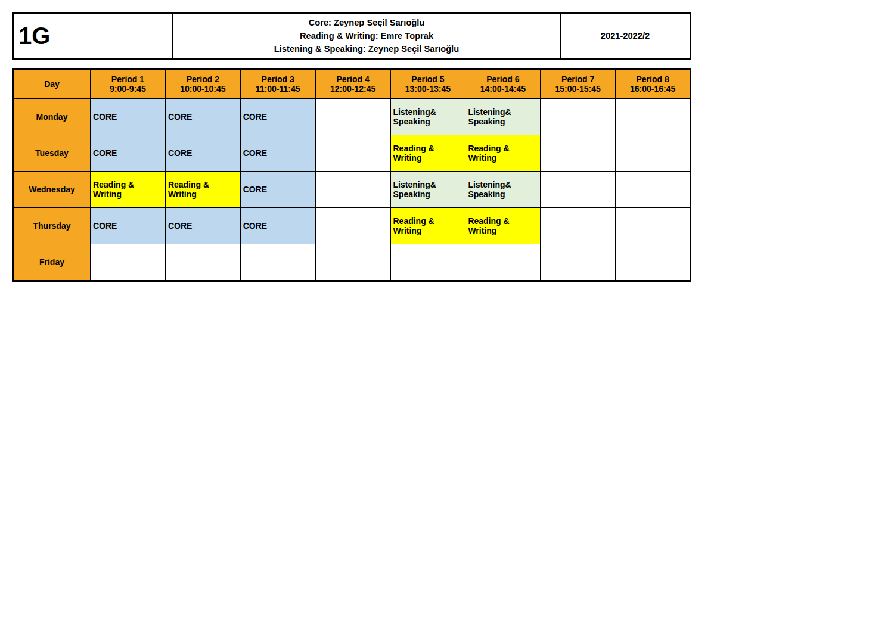| 1G | Core: Zeynep Seçil Sarıoğlu Reading & Writing: Emre Toprak Listening & Speaking: Zeynep Seçil Sarıoğlu | 2021-2022/2 |
| Day | Period 1 9:00-9:45 | Period 2 10:00-10:45 | Period 3 11:00-11:45 | Period 4 12:00-12:45 | Period 5 13:00-13:45 | Period 6 14:00-14:45 | Period 7 15:00-15:45 | Period 8 16:00-16:45 |
| --- | --- | --- | --- | --- | --- | --- | --- | --- |
| Monday | CORE | CORE | CORE | | Listening& Speaking | Listening& Speaking | | |
| Tuesday | CORE | CORE | CORE | | Reading & Writing | Reading & Writing | | |
| Wednesday | Reading & Writing | Reading & Writing | CORE | | Listening& Speaking | Listening& Speaking | | |
| Thursday | CORE | CORE | CORE | | Reading & Writing | Reading & Writing | | |
| Friday | | | | | | | | |